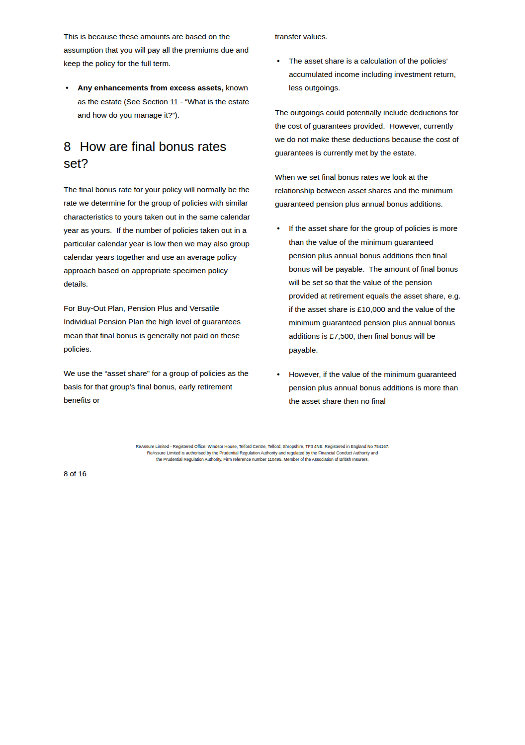This is because these amounts are based on the assumption that you will pay all the premiums due and keep the policy for the full term.
Any enhancements from excess assets, known as the estate (See Section 11 - “What is the estate and how do you manage it?”).
8 How are final bonus rates set?
The final bonus rate for your policy will normally be the rate we determine for the group of policies with similar characteristics to yours taken out in the same calendar year as yours. If the number of policies taken out in a particular calendar year is low then we may also group calendar years together and use an average policy approach based on appropriate specimen policy details.
For Buy-Out Plan, Pension Plus and Versatile Individual Pension Plan the high level of guarantees mean that final bonus is generally not paid on these policies.
We use the “asset share” for a group of policies as the basis for that group’s final bonus, early retirement benefits or
transfer values.
The asset share is a calculation of the policies’ accumulated income including investment return, less outgoings.
The outgoings could potentially include deductions for the cost of guarantees provided. However, currently we do not make these deductions because the cost of guarantees is currently met by the estate.
When we set final bonus rates we look at the relationship between asset shares and the minimum guaranteed pension plus annual bonus additions.
If the asset share for the group of policies is more than the value of the minimum guaranteed pension plus annual bonus additions then final bonus will be payable. The amount of final bonus will be set so that the value of the pension provided at retirement equals the asset share, e.g. if the asset share is £10,000 and the value of the minimum guaranteed pension plus annual bonus additions is £7,500, then final bonus will be payable.
However, if the value of the minimum guaranteed pension plus annual bonus additions is more than the asset share then no final
ReAssure Limited - Registered Office: Windsor House, Telford Centre, Telford, Shropshire, TF3 4NB. Registered in England No 754167.
ReAssure Limited is authorised by the Prudential Regulation Authority and regulated by the Financial Conduct Authority and
the Prudential Regulation Authority. Firm reference number 110495. Member of the Association of British Insurers.
8 of 16